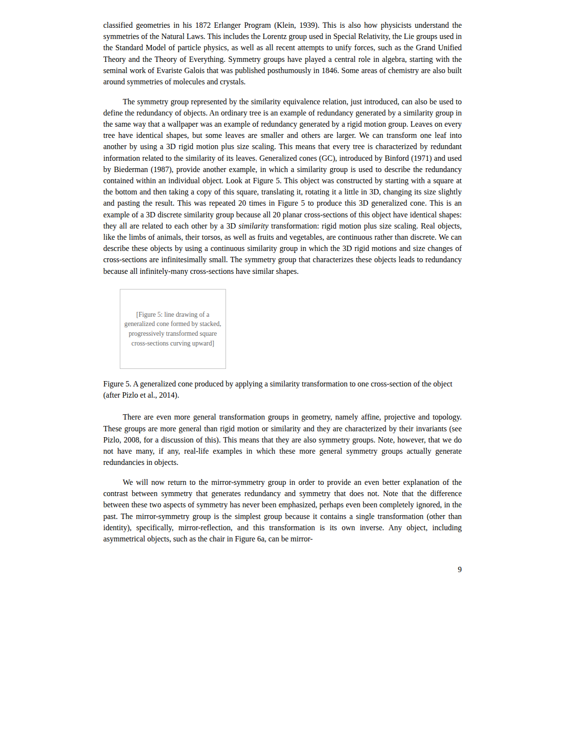classified geometries in his 1872 Erlanger Program (Klein, 1939). This is also how physicists understand the symmetries of the Natural Laws. This includes the Lorentz group used in Special Relativity, the Lie groups used in the Standard Model of particle physics, as well as all recent attempts to unify forces, such as the Grand Unified Theory and the Theory of Everything. Symmetry groups have played a central role in algebra, starting with the seminal work of Evariste Galois that was published posthumously in 1846. Some areas of chemistry are also built around symmetries of molecules and crystals.
The symmetry group represented by the similarity equivalence relation, just introduced, can also be used to define the redundancy of objects. An ordinary tree is an example of redundancy generated by a similarity group in the same way that a wallpaper was an example of redundancy generated by a rigid motion group. Leaves on every tree have identical shapes, but some leaves are smaller and others are larger. We can transform one leaf into another by using a 3D rigid motion plus size scaling. This means that every tree is characterized by redundant information related to the similarity of its leaves. Generalized cones (GC), introduced by Binford (1971) and used by Biederman (1987), provide another example, in which a similarity group is used to describe the redundancy contained within an individual object. Look at Figure 5. This object was constructed by starting with a square at the bottom and then taking a copy of this square, translating it, rotating it a little in 3D, changing its size slightly and pasting the result. This was repeated 20 times in Figure 5 to produce this 3D generalized cone. This is an example of a 3D discrete similarity group because all 20 planar cross-sections of this object have identical shapes: they all are related to each other by a 3D similarity transformation: rigid motion plus size scaling. Real objects, like the limbs of animals, their torsos, as well as fruits and vegetables, are continuous rather than discrete. We can describe these objects by using a continuous similarity group in which the 3D rigid motions and size changes of cross-sections are infinitesimally small. The symmetry group that characterizes these objects leads to redundancy because all infinitely-many cross-sections have similar shapes.
[Figure 5: line drawing of a generalized cone formed by stacked, progressively transformed square cross-sections curving upward]
Figure 5. A generalized cone produced by applying a similarity transformation to one cross-section of the object (after Pizlo et al., 2014).
There are even more general transformation groups in geometry, namely affine, projective and topology. These groups are more general than rigid motion or similarity and they are characterized by their invariants (see Pizlo, 2008, for a discussion of this). This means that they are also symmetry groups. Note, however, that we do not have many, if any, real-life examples in which these more general symmetry groups actually generate redundancies in objects.
We will now return to the mirror-symmetry group in order to provide an even better explanation of the contrast between symmetry that generates redundancy and symmetry that does not. Note that the difference between these two aspects of symmetry has never been emphasized, perhaps even been completely ignored, in the past. The mirror-symmetry group is the simplest group because it contains a single transformation (other than identity), specifically, mirror-reflection, and this transformation is its own inverse. Any object, including asymmetrical objects, such as the chair in Figure 6a, can be mirror-
9